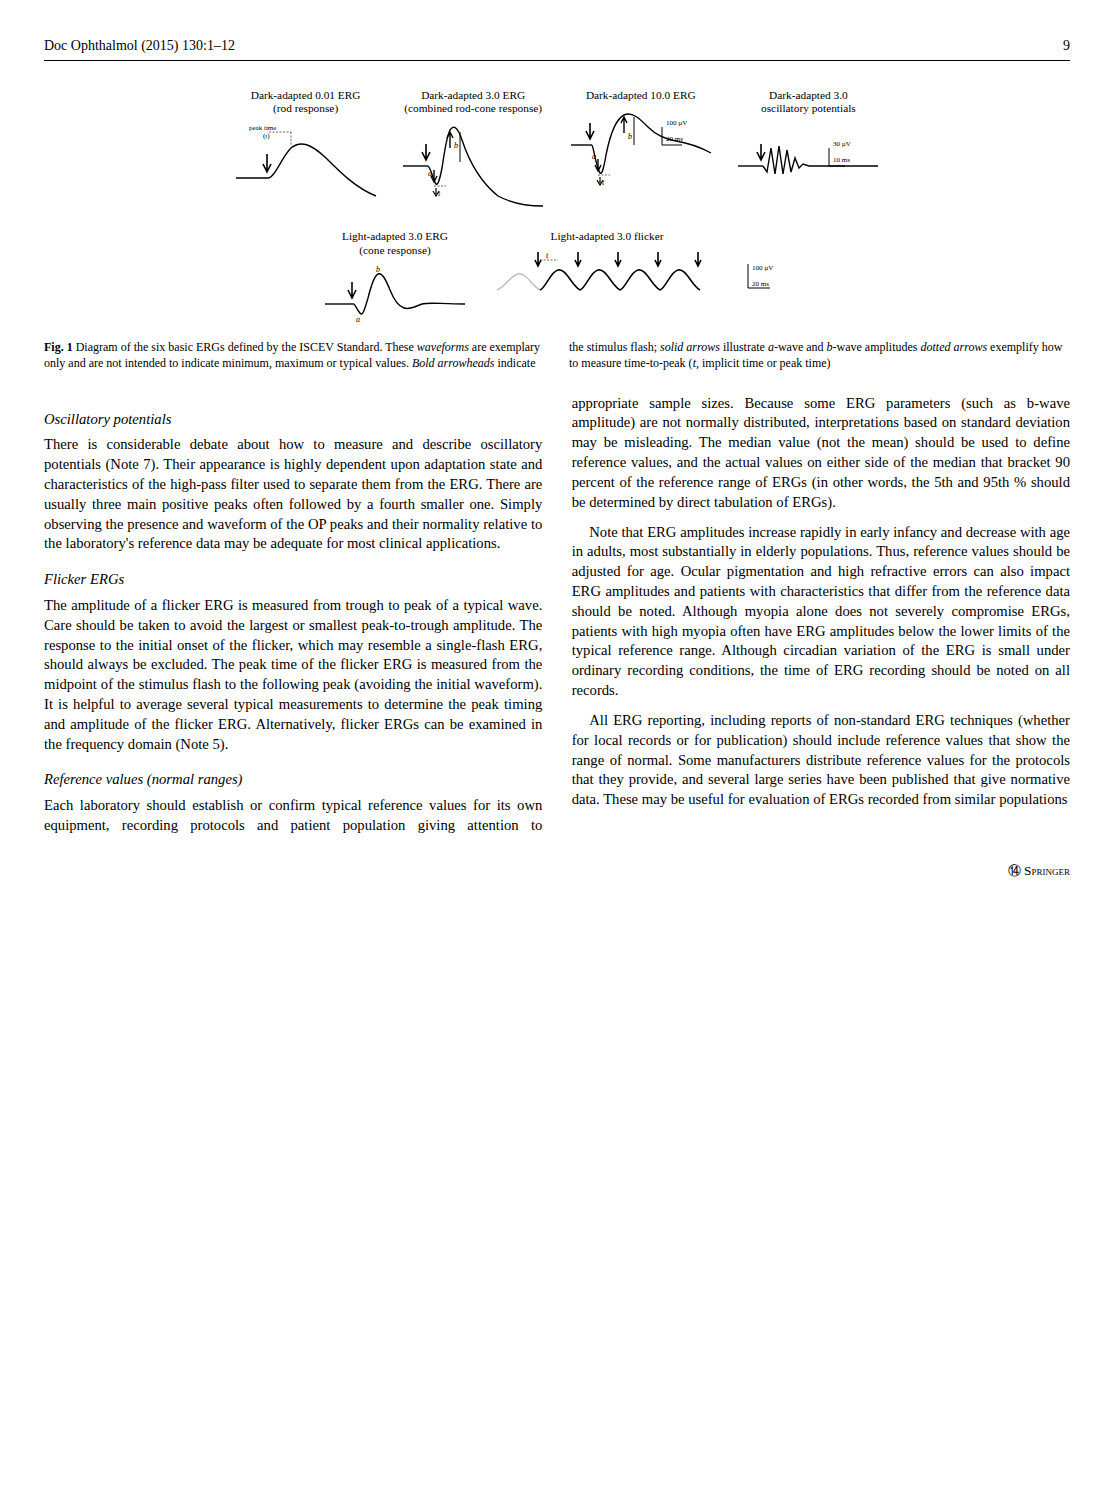Doc Ophthalmol (2015) 130:1–12 9
Dark-adapted 0.01 ERG
(rod response)
peak time (t)
Dark-adapted 3.0 ERG
(combined rod-cone response)
a t b
Dark-adapted 10.0 ERG
a t b 100 µV 20 ms
Dark-adapted 3.0
oscillatory potentials
30 µV 10 ms
Light-adapted 3.0 ERG
(cone response)
a b
Light-adapted 3.0 flicker
t
100 µV 20 ms
Fig. 1 Diagram of the six basic ERGs defined by the ISCEV Standard. These waveforms are exemplary only and are not intended to indicate minimum, maximum or typical values. Bold arrowheads indicate the stimulus flash; solid arrows illustrate a-wave and b-wave amplitudes dotted arrows exemplify how to measure time-to-peak (t, implicit time or peak time)
Oscillatory potentials
There is considerable debate about how to measure and describe oscillatory potentials (Note 7). Their appearance is highly dependent upon adaptation state and characteristics of the high-pass filter used to separate them from the ERG. There are usually three main positive peaks often followed by a fourth smaller one. Simply observing the presence and waveform of the OP peaks and their normality relative to the laboratory's reference data may be adequate for most clinical applications.
Flicker ERGs
The amplitude of a flicker ERG is measured from trough to peak of a typical wave. Care should be taken to avoid the largest or smallest peak-to-trough amplitude. The response to the initial onset of the flicker, which may resemble a single-flash ERG, should always be excluded. The peak time of the flicker ERG is measured from the midpoint of the stimulus flash to the following peak (avoiding the initial waveform). It is helpful to average several typical measurements to determine the peak timing and amplitude of the flicker ERG. Alternatively, flicker ERGs can be examined in the frequency domain (Note 5).
Reference values (normal ranges)
Each laboratory should establish or confirm typical reference values for its own equipment, recording protocols and patient population giving attention to appropriate sample sizes. Because some ERG parameters (such as b-wave amplitude) are not normally distributed, interpretations based on standard deviation may be misleading. The median value (not the mean) should be used to define reference values, and the actual values on either side of the median that bracket 90 percent of the reference range of ERGs (in other words, the 5th and 95th % should be determined by direct tabulation of ERGs).
Note that ERG amplitudes increase rapidly in early infancy and decrease with age in adults, most substantially in elderly populations. Thus, reference values should be adjusted for age. Ocular pigmentation and high refractive errors can also impact ERG amplitudes and patients with characteristics that differ from the reference data should be noted. Although myopia alone does not severely compromise ERGs, patients with high myopia often have ERG amplitudes below the lower limits of the typical reference range. Although circadian variation of the ERG is small under ordinary recording conditions, the time of ERG recording should be noted on all records.
All ERG reporting, including reports of non-standard ERG techniques (whether for local records or for publication) should include reference values that show the range of normal. Some manufacturers distribute reference values for the protocols that they provide, and several large series have been published that give normative data. These may be useful for evaluation of ERGs recorded from similar populations
⑭ Springer